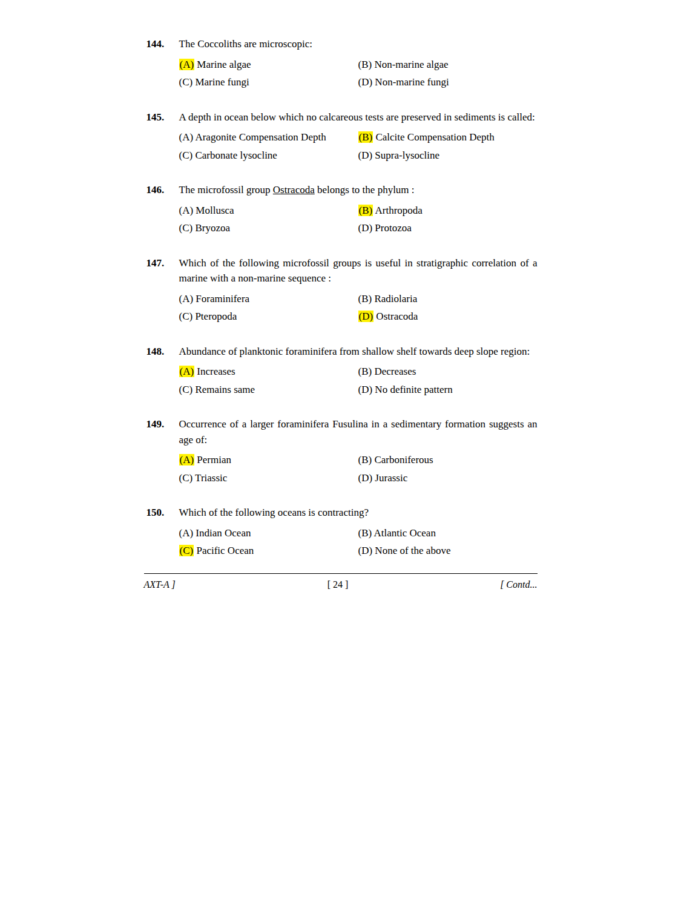144.
The Coccoliths are microscopic:
| (A) Marine algae | (B) Non-marine algae |
| (C) Marine fungi | (D) Non-marine fungi |
145.
A depth in ocean below which no calcareous tests are preserved in sediments is called:
| (A) Aragonite Compensation Depth | (B) Calcite Compensation Depth |
| (C) Carbonate lysocline | (D) Supra-lysocline |
146.
The microfossil group Ostracoda belongs to the phylum :
| (A) Mollusca | (B) Arthropoda |
| (C) Bryozoa | (D) Protozoa |
147.
Which of the following microfossil groups is useful in stratigraphic correlation of a marine with a non-marine sequence :
| (A) Foraminifera | (B) Radiolaria |
| (C) Pteropoda | (D) Ostracoda |
148.
Abundance of planktonic foraminifera from shallow shelf towards deep slope region:
| (A) Increases | (B) Decreases |
| (C) Remains same | (D) No definite pattern |
149.
Occurrence of a larger foraminifera Fusulina in a sedimentary formation suggests an age of:
| (A) Permian | (B) Carboniferous |
| (C) Triassic | (D) Jurassic |
150.
Which of the following oceans is contracting?
| (A) Indian Ocean | (B) Atlantic Ocean |
| (C) Pacific Ocean | (D) None of the above |
AXT-A ]
[ 24 ]
[ Contd...